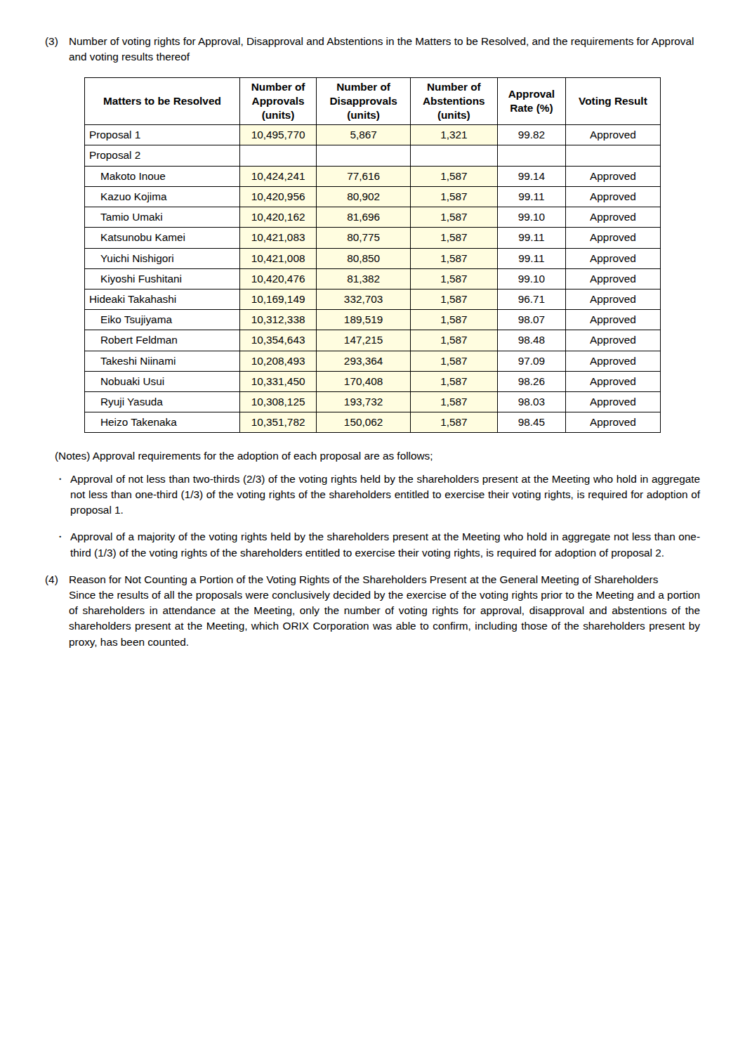(3)
Number of voting rights for Approval, Disapproval and Abstentions in the Matters to be Resolved, and the requirements for Approval and voting results thereof
| Matters to be Resolved | Number of Approvals (units) | Number of Disapprovals (units) | Number of Abstentions (units) | Approval Rate (%) | Voting Result |
| --- | --- | --- | --- | --- | --- |
| Proposal 1 | 10,495,770 | 5,867 | 1,321 | 99.82 | Approved |
| Proposal 2 | | | | | |
| Makoto Inoue | 10,424,241 | 77,616 | 1,587 | 99.14 | Approved |
| Kazuo Kojima | 10,420,956 | 80,902 | 1,587 | 99.11 | Approved |
| Tamio Umaki | 10,420,162 | 81,696 | 1,587 | 99.10 | Approved |
| Katsunobu Kamei | 10,421,083 | 80,775 | 1,587 | 99.11 | Approved |
| Yuichi Nishigori | 10,421,008 | 80,850 | 1,587 | 99.11 | Approved |
| Kiyoshi Fushitani | 10,420,476 | 81,382 | 1,587 | 99.10 | Approved |
| Hideaki Takahashi | 10,169,149 | 332,703 | 1,587 | 96.71 | Approved |
| Eiko Tsujiyama | 10,312,338 | 189,519 | 1,587 | 98.07 | Approved |
| Robert Feldman | 10,354,643 | 147,215 | 1,587 | 98.48 | Approved |
| Takeshi Niinami | 10,208,493 | 293,364 | 1,587 | 97.09 | Approved |
| Nobuaki Usui | 10,331,450 | 170,408 | 1,587 | 98.26 | Approved |
| Ryuji Yasuda | 10,308,125 | 193,732 | 1,587 | 98.03 | Approved |
| Heizo Takenaka | 10,351,782 | 150,062 | 1,587 | 98.45 | Approved |
(Notes) Approval requirements for the adoption of each proposal are as follows;
・
Approval of not less than two-thirds (2/3) of the voting rights held by the shareholders present at the Meeting who hold in aggregate not less than one-third (1/3) of the voting rights of the shareholders entitled to exercise their voting rights, is required for adoption of proposal 1.
・
Approval of a majority of the voting rights held by the shareholders present at the Meeting who hold in aggregate not less than one-third (1/3) of the voting rights of the shareholders entitled to exercise their voting rights, is required for adoption of proposal 2.
(4)
Reason for Not Counting a Portion of the Voting Rights of the Shareholders Present at the General Meeting of Shareholders
Since the results of all the proposals were conclusively decided by the exercise of the voting rights prior to the Meeting and a portion of shareholders in attendance at the Meeting, only the number of voting rights for approval, disapproval and abstentions of the shareholders present at the Meeting, which ORIX Corporation was able to confirm, including those of the shareholders present by proxy, has been counted.